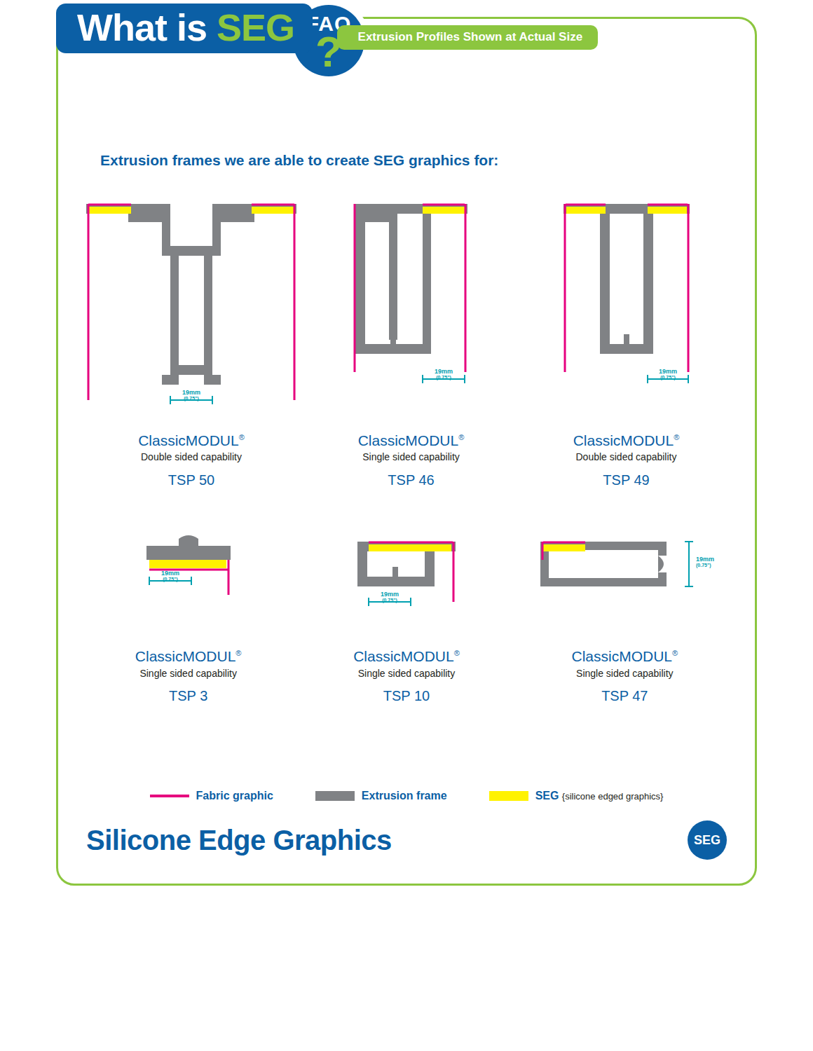FAQ
?
What is SEG
Extrusion Profiles Shown at Actual Size
Extrusion frames we are able to create SEG graphics for:
19mm (0.75")
ClassicMODUL®
Double sided capability
TSP 50
19mm (0.75")
ClassicMODUL®
Single sided capability
TSP 46
19mm (0.75")
ClassicMODUL®
Double sided capability
TSP 49
19mm (0.75")
ClassicMODUL®
Single sided capability
TSP 3
19mm (0.75")
ClassicMODUL®
Single sided capability
TSP 10
19mm (0.75")
ClassicMODUL®
Single sided capability
TSP 47
Fabric graphic
Extrusion frame
SEG {silicone edged graphics}
Silicone Edge Graphics
SEG